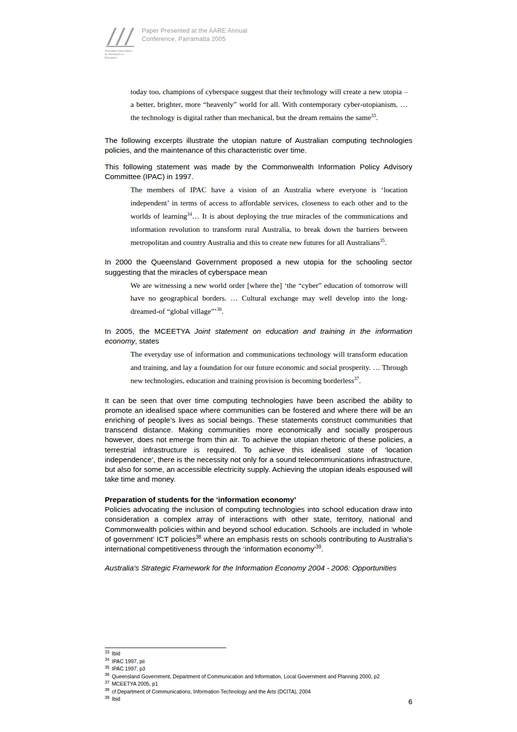Australian Association
for Research in Education
Paper Presented at the AARE Annual
Conference, Parramatta 2005
today too, champions of cyberspace suggest that their technology will create a new utopia – a better, brighter, more “heavenly” world for all. With contemporary cyber-utopianism, … the technology is digital rather than mechanical, but the dream remains the same33.
The following excerpts illustrate the utopian nature of Australian computing technologies policies, and the maintenance of this characteristic over time.
This following statement was made by the Commonwealth Information Policy Advisory Committee (IPAC) in 1997.
The members of IPAC have a vision of an Australia where everyone is ‘location independent’ in terms of access to affordable services, closeness to each other and to the worlds of learning34… It is about deploying the true miracles of the communications and information revolution to transform rural Australia, to break down the barriers between metropolitan and country Australia and this to create new futures for all Australians35.
In 2000 the Queensland Government proposed a new utopia for the schooling sector suggesting that the miracles of cyberspace mean
We are witnessing a new world order [where the] ‘the “cyber” education of tomorrow will have no geographical borders. … Cultural exchange may well develop into the long-dreamed-of “global village”’36.
In 2005, the MCEETYA Joint statement on education and training in the information economy, states
The everyday use of information and communications technology will transform education and training, and lay a foundation for our future economic and social prosperity. … Through new technologies, education and training provision is becoming borderless37.
It can be seen that over time computing technologies have been ascribed the ability to promote an idealised space where communities can be fostered and where there will be an enriching of people’s lives as social beings. These statements construct communities that transcend distance. Making communities more economically and socially prosperous however, does not emerge from thin air. To achieve the utopian rhetoric of these policies, a terrestrial infrastructure is required. To achieve this idealised state of ‘location independence’, there is the necessity not only for a sound telecommunications infrastructure, but also for some, an accessible electricity supply. Achieving the utopian ideals espoused will take time and money.
Preparation of students for the ‘information economy’
Policies advocating the inclusion of computing technologies into school education draw into consideration a complex array of interactions with other state, territory, national and Commonwealth policies within and beyond school education. Schools are included in ‘whole of government’ ICT policies38 where an emphasis rests on schools contributing to Australia’s international competitiveness through the ‘information economy’39.
Australia's Strategic Framework for the Information Economy 2004 - 2006: Opportunities
33 Ibid
34 IPAC 1997, pii
35 IPAC 1997, p3
36 Queensland Government, Department of Communication and Information, Local Government and Planning 2000, p2
37 MCEETYA 2005, p1
38 cf Department of Communications, Information Technology and the Arts (DCITA), 2004
39 Ibid
6